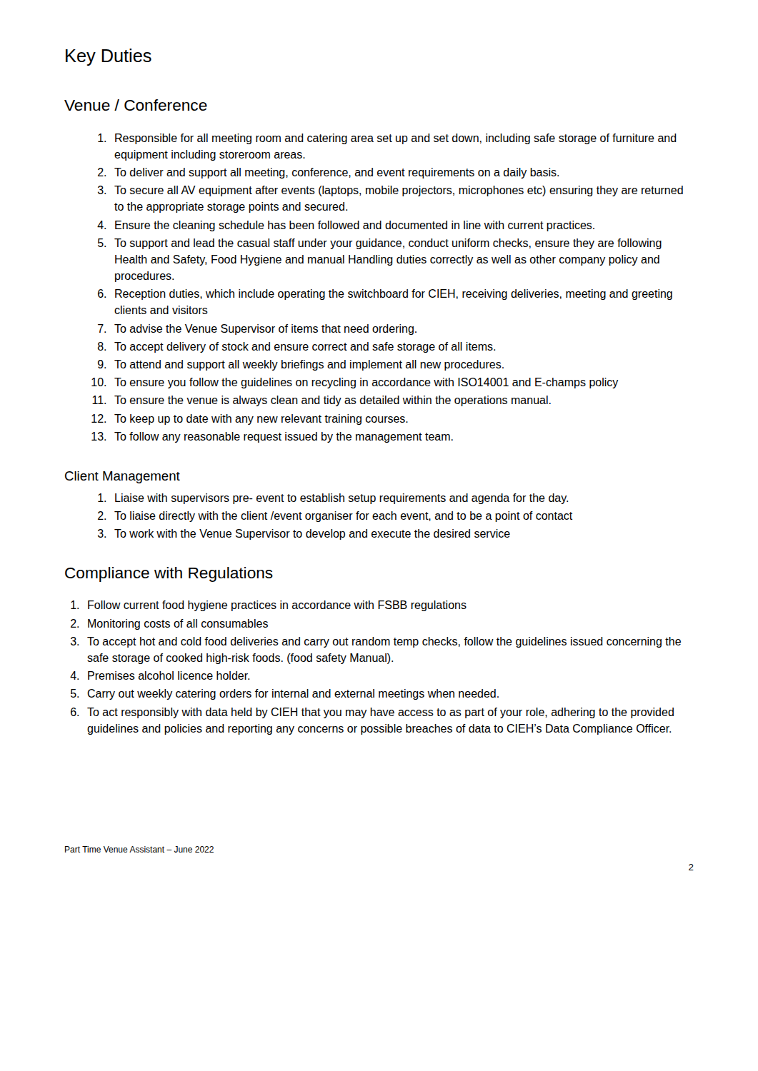Key Duties
Venue / Conference
Responsible for all meeting room and catering area set up and set down, including safe storage of furniture and equipment including storeroom areas.
To deliver and support all meeting, conference, and event requirements on a daily basis.
To secure all AV equipment after events (laptops, mobile projectors, microphones etc) ensuring they are returned to the appropriate storage points and secured.
Ensure the cleaning schedule has been followed and documented in line with current practices.
To support and lead the casual staff under your guidance, conduct uniform checks, ensure they are following Health and Safety, Food Hygiene and manual Handling duties correctly as well as other company policy and procedures.
Reception duties, which include operating the switchboard for CIEH, receiving deliveries, meeting and greeting clients and visitors
To advise the Venue Supervisor of items that need ordering.
To accept delivery of stock and ensure correct and safe storage of all items.
To attend and support all weekly briefings and implement all new procedures.
To ensure you follow the guidelines on recycling in accordance with ISO14001 and E-champs policy
To ensure the venue is always clean and tidy as detailed within the operations manual.
To keep up to date with any new relevant training courses.
To follow any reasonable request issued by the management team.
Client Management
Liaise with supervisors pre- event to establish setup requirements and agenda for the day.
To liaise directly with the client /event organiser for each event, and to be a point of contact
To work with the Venue Supervisor to develop and execute the desired service
Compliance with Regulations
Follow current food hygiene practices in accordance with FSBB regulations
Monitoring costs of all consumables
To accept hot and cold food deliveries and carry out random temp checks, follow the guidelines issued concerning the safe storage of cooked high-risk foods. (food safety Manual).
Premises alcohol licence holder.
Carry out weekly catering orders for internal and external meetings when needed.
To act responsibly with data held by CIEH that you may have access to as part of your role, adhering to the provided guidelines and policies and reporting any concerns or possible breaches of data to CIEH’s Data Compliance Officer.
Part Time Venue Assistant – June 2022
2